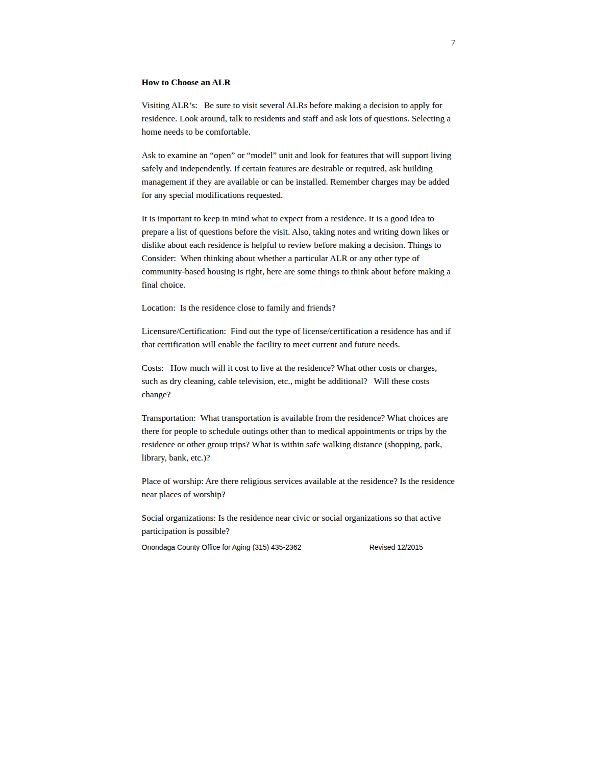7
How to Choose an ALR
Visiting ALR’s: Be sure to visit several ALRs before making a decision to apply for residence. Look around, talk to residents and staff and ask lots of questions. Selecting a home needs to be comfortable.
Ask to examine an “open” or “model” unit and look for features that will support living safely and independently. If certain features are desirable or required, ask building management if they are available or can be installed. Remember charges may be added for any special modifications requested.
It is important to keep in mind what to expect from a residence. It is a good idea to prepare a list of questions before the visit. Also, taking notes and writing down likes or dislike about each residence is helpful to review before making a decision. Things to Consider: When thinking about whether a particular ALR or any other type of community-based housing is right, here are some things to think about before making a final choice.
Location: Is the residence close to family and friends?
Licensure/Certification: Find out the type of license/certification a residence has and if that certification will enable the facility to meet current and future needs.
Costs: How much will it cost to live at the residence? What other costs or charges, such as dry cleaning, cable television, etc., might be additional? Will these costs change?
Transportation: What transportation is available from the residence? What choices are there for people to schedule outings other than to medical appointments or trips by the residence or other group trips? What is within safe walking distance (shopping, park, library, bank, etc.)?
Place of worship: Are there religious services available at the residence? Is the residence near places of worship?
Social organizations: Is the residence near civic or social organizations so that active participation is possible?
Onondaga County Office for Aging (315) 435-2362 Revised 12/2015